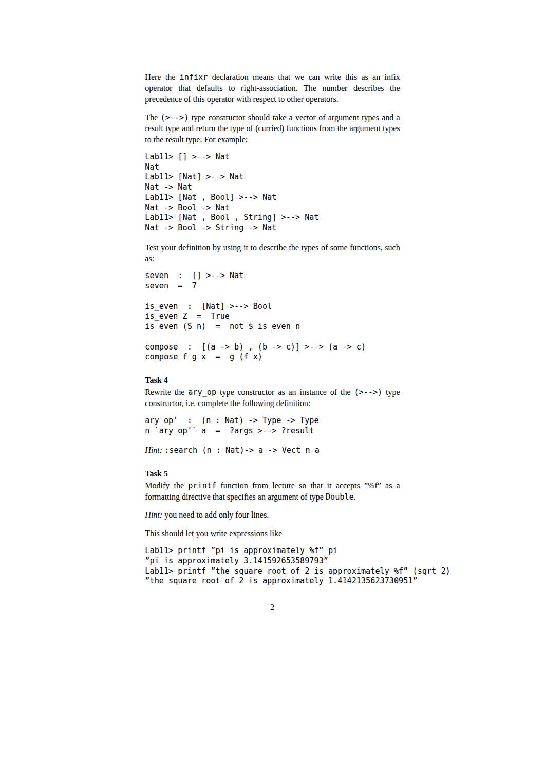Here the infixr declaration means that we can write this as an infix operator that defaults to right-association. The number describes the precedence of this operator with respect to other operators.
The (>-->) type constructor should take a vector of argument types and a result type and return the type of (curried) functions from the argument types to the result type. For example:
Lab11> [] >--> Nat
Nat
Lab11> [Nat] >--> Nat
Nat -> Nat
Lab11> [Nat , Bool] >--> Nat
Nat -> Bool -> Nat
Lab11> [Nat , Bool , String] >--> Nat
Nat -> Bool -> String -> Nat
Test your definition by using it to describe the types of some functions, such as:
seven  :  [] >--> Nat
seven  =  7

is_even  :  [Nat] >--> Bool
is_even Z  =  True
is_even (S n)  =  not $ is_even n

compose  :  [(a -> b) , (b -> c)] >--> (a -> c)
compose f g x  =  g (f x)
Task 4
Rewrite the ary_op type constructor as an instance of the (>-->) type constructor, i.e. complete the following definition:
ary_op'  :  (n : Nat) -> Type -> Type
n `ary_op'` a  =  ?args >--> ?result
Hint: :search (n : Nat)-> a -> Vect n a
Task 5
Modify the printf function from lecture so that it accepts ”%f” as a formatting directive that specifies an argument of type Double.
Hint: you need to add only four lines.
This should let you write expressions like
Lab11> printf ”pi is approximately %f” pi
”pi is approximately 3.141592653589793”
Lab11> printf ”the square root of 2 is approximately %f” (sqrt 2)
”the square root of 2 is approximately 1.4142135623730951”
2